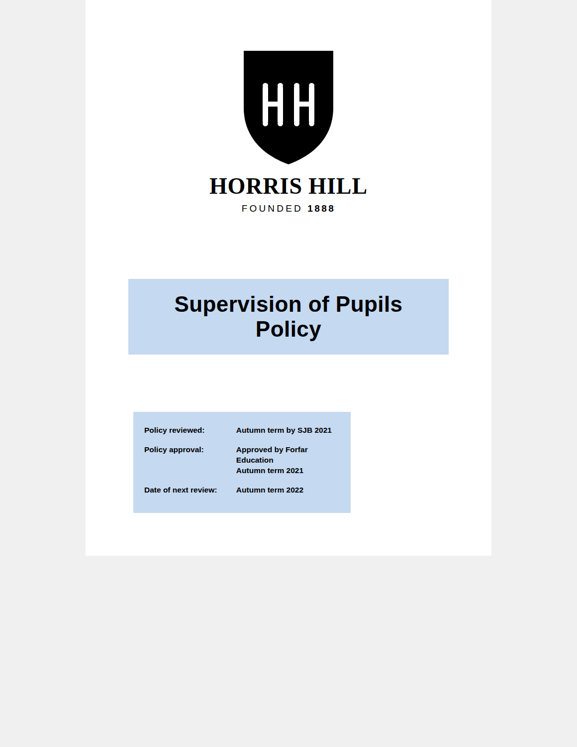Horris Hill
Founded 1888
Supervision of Pupils Policy
| Policy reviewed: | Autumn term by SJB 2021 |
| Policy approval: | Approved by Forfar Education Autumn term 2021 |
| Date of next review: | Autumn term 2022 |